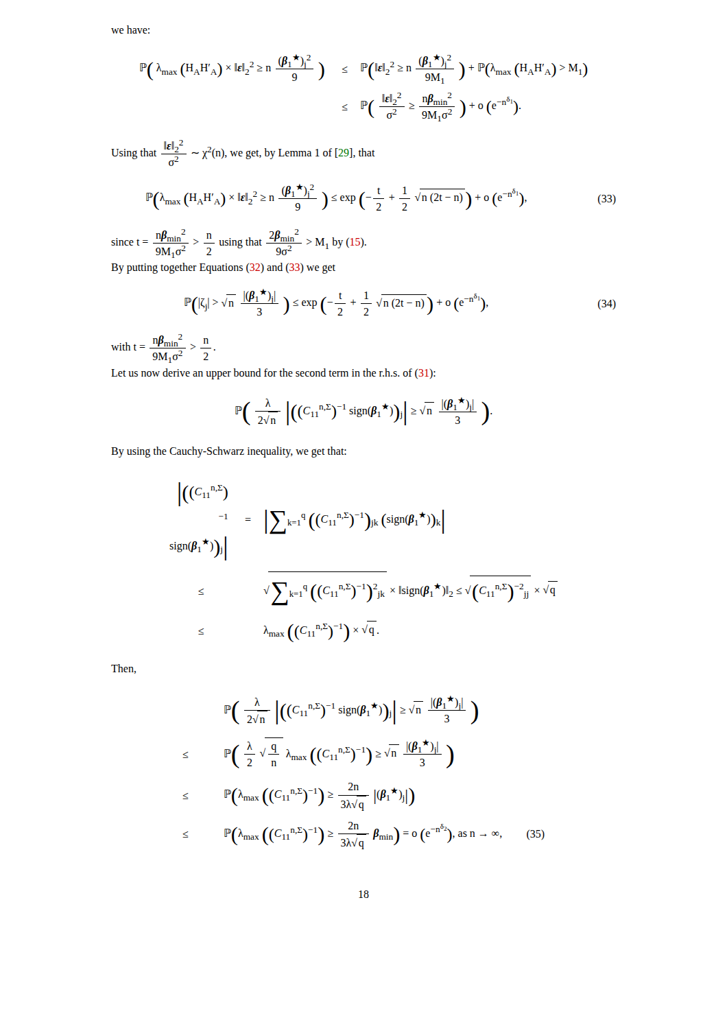we have:
| ℙ ( λ max ( H A H′ A ) × ‖ ε ‖ 2 2 ≥ n ( β 1 ★ ) j 2 9 ) | ≤ | ℙ ( ‖ ε ‖ 2 2 ≥ n ( β 1 ★ ) j 2 9M 1 ) + ℙ ( λ max ( H A H′ A ) > M 1 ) |
| | ≤ | ℙ ( ‖ ε ‖ 2 2 σ 2 ≥ n β min 2 9M 1 σ 2 ) + o ( e −n δ 1 ) . |
Using that ‖ε‖22 σ2 ∼ χ2(n), we get, by Lemma 1 of [29], that
ℙ(λmax (HAH′A) × ‖ε‖22 ≥ n (β1★)j29 ) ≤ exp (−t 2 + 12 √n (2t − n)) + o (e−nδ1),
(33)
since t = nβmin29M1σ2 > n 2 using that 2βmin29σ2 > M1 by (15).
By putting together Equations (32) and (33) we get
ℙ(|ζj| > √n |(β1★)j|3 ) ≤ exp (−t 2 + 12 √n (2t − n)) + o (e−nδ1),
(34)
with t = nβmin29M1σ2 > n 2.
Let us now derive an upper bound for the second term in the r.h.s. of (31):
ℙ( λ 2√n |((C11n,Σ)−1 sign(β1★))j| ≥ √n |(β1★)j|3 ).
By using the Cauchy-Schwarz inequality, we get that:
| / ( ( C 11 n,Σ ) −1 sign( β 1 ★ ) ) j / | = | / ∑ k=1 q ( ( C 11 n,Σ ) −1 ) jk ( sign( β 1 ★ ) ) k / |
| ≤ | | √ ∑ k=1 q ( ( C 11 n,Σ ) −1 ) 2 jk × ‖sign( β 1 ★ )‖ 2 ≤ √ ( C 11 n,Σ ) −2 jj × √ q |
| ≤ | | λ max ( ( C 11 n,Σ ) −1 ) × √ q . |
Then,
| | | ℙ ( λ 2 √ n / ( ( C 11 n,Σ ) −1 sign( β 1 ★ ) ) j / ≥ √ n /( β 1 ★ ) j / 3 ) | |
| ≤ | | ℙ ( λ 2 √ q n λ max ( ( C 11 n,Σ ) −1 ) ≥ √ n /( β 1 ★ ) j / 3 ) | |
| ≤ | | ℙ ( λ max ( ( C 11 n,Σ ) −1 ) ≥ 2n 3λ √ q / ( β 1 ★ ) j / ) | |
| ≤ | | ℙ ( λ max ( ( C 11 n,Σ ) −1 ) ≥ 2n 3λ √ q β min ) = o ( e −n δ 2 ) , as n → ∞, | (35) |
18